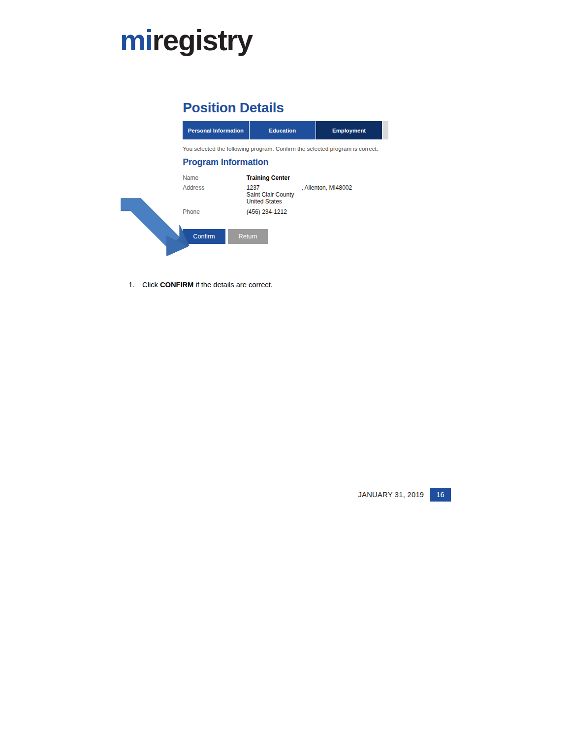mi registry
Position Details
Personal Information
Education
Employment
You selected the following program. Confirm the selected program is correct.
Program Information
| Name | Training Center |
| Address | 1237 , Allenton, MI48002 Saint Clair County United States |
| Phone | (456) 234-1212 |
Confirm Return
Click CONFIRM if the details are correct.
JANUARY 31, 2019
16